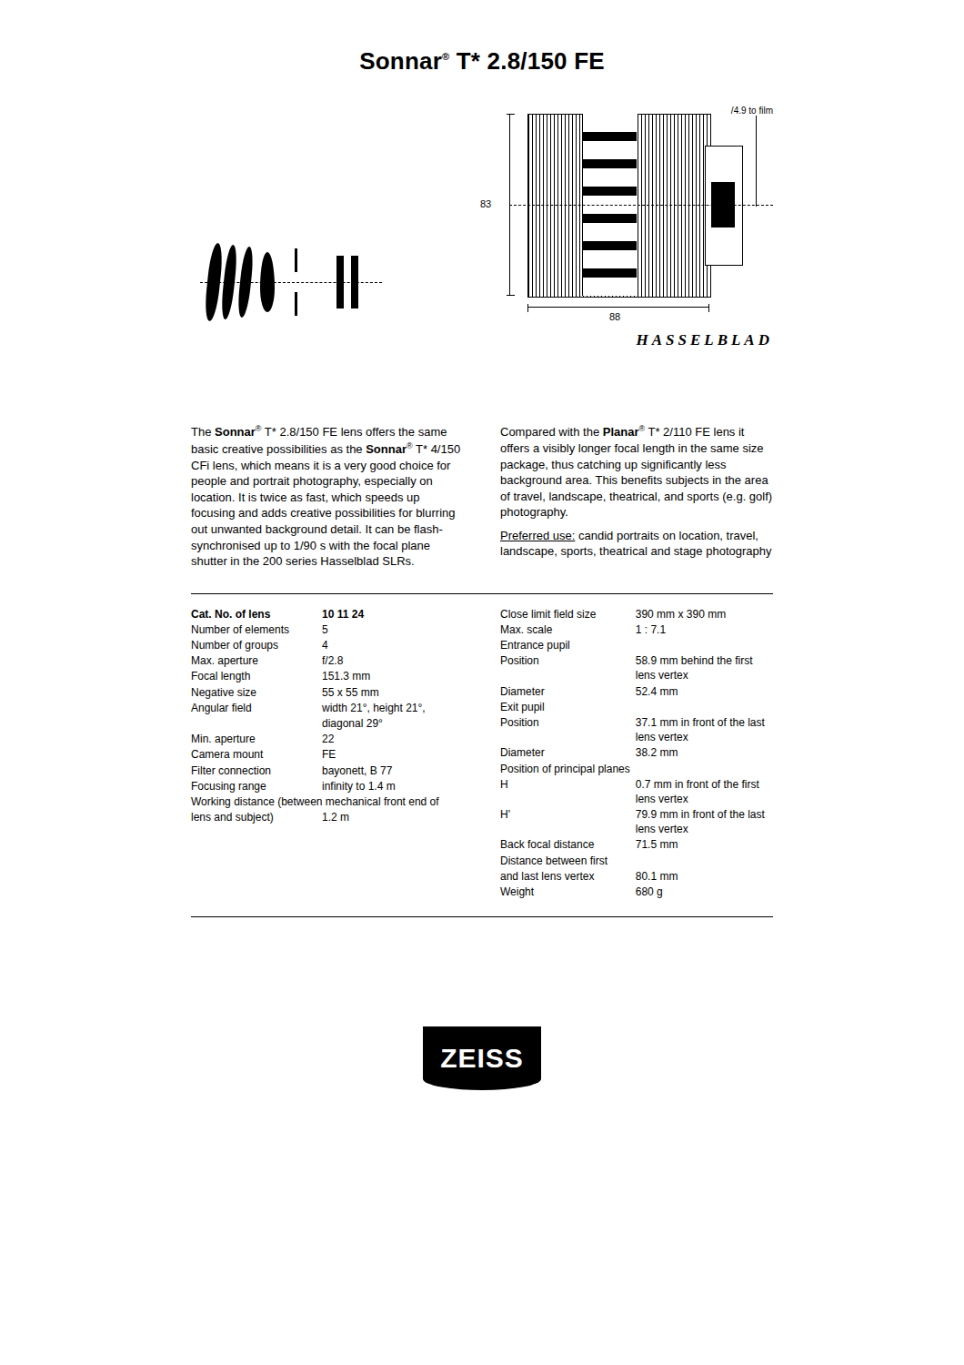Sonnar® T* 2.8/150 FE
83
/4.9 to film
88
HASSELBLAD
The Sonnar® T* 2.8/150 FE lens offers the same basic creative possibilities as the Sonnar® T* 4/150 CFi lens, which means it is a very good choice for people and portrait photography, especially on location. It is twice as fast, which speeds up focusing and adds creative possibilities for blurring out unwanted background detail. It can be flash-synchronised up to 1/90 s with the focal plane shutter in the 200 series Hasselblad SLRs.
Compared with the Planar® T* 2/110 FE lens it offers a visibly longer focal length in the same size package, thus catching up significantly less background area. This benefits subjects in the area of travel, landscape, theatrical, and sports (e.g. golf) photography.
Preferred use: candid portraits on location, travel, landscape, sports, theatrical and stage photography
| Cat. No. of lens | 10 11 24 |
| Number of elements | 5 |
| Number of groups | 4 |
| Max. aperture | f/2.8 |
| Focal length | 151.3 mm |
| Negative size | 55 x 55 mm |
| Angular field | width 21°, height 21°, |
| | diagonal 29° |
| Min. aperture | 22 |
| Camera mount | FE |
| Filter connection | bayonett, B 77 |
| Focusing range | infinity to 1.4 m |
| Working distance (between mechanical front end of |
| lens and subject) | 1.2 m |
| Close limit field size | 390 mm x 390 mm |
| Max. scale | 1 : 7.1 |
| Entrance pupil | |
| Position | 58.9 mm behind the first lens vertex |
| Diameter | 52.4 mm |
| Exit pupil | |
| Position | 37.1 mm in front of the last lens vertex |
| Diameter | 38.2 mm |
| Position of principal planes | |
| H | 0.7 mm in front of the first lens vertex |
| H' | 79.9 mm in front of the last lens vertex |
| Back focal distance | 71.5 mm |
| Distance between first | |
| and last lens vertex | 80.1 mm |
| Weight | 680 g |
ZEISS